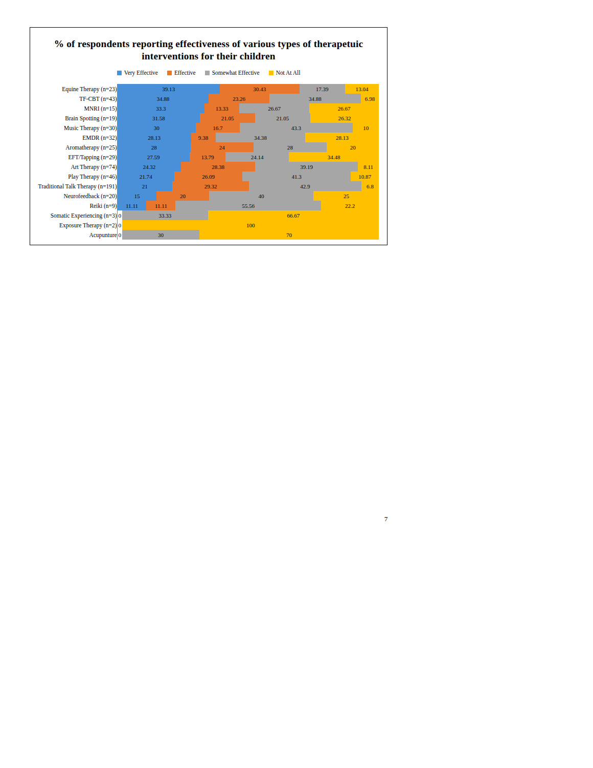% of respondents reporting effectiveness of various types of therapetuic interventions for their children
Very Effective Effective Somewhat Effective Not At All
| Equine Therapy (n=23) | 39.13 30.43 17.39 13.04 |
| TF-CBT (n=43) | 34.88 23.26 34.88 6.98 |
| MNRI (n=15) | 33.3 13.33 26.67 26.67 |
| Brain Spotting (n=19) | 31.58 21.05 21.05 26.32 |
| Music Therapy (n=30) | 30 16.7 43.3 10 |
| EMDR (n=32) | 28.13 9.38 34.38 28.13 |
| Aromatherapy (n=25) | 28 24 28 20 |
| EFT/Tapping (n=29) | 27.59 13.79 24.14 34.48 |
| Art Therapy (n=74) | 24.32 28.38 39.19 8.11 |
| Play Therapy (n=46) | 21.74 26.09 41.3 10.87 |
| Traditional Talk Therapy (n=191) | 21 29.32 42.9 6.8 |
| Neurofeedback (n=20) | 15 20 40 25 |
| Reiki (n=9) | 11.11 11.11 55.56 22.2 |
| Somatic Experiencing (n=3) | 0 33.33 66.67 |
| Exposure Therapy (n=2) | 0 100 |
| Acupunture | 0 30 70 |
7